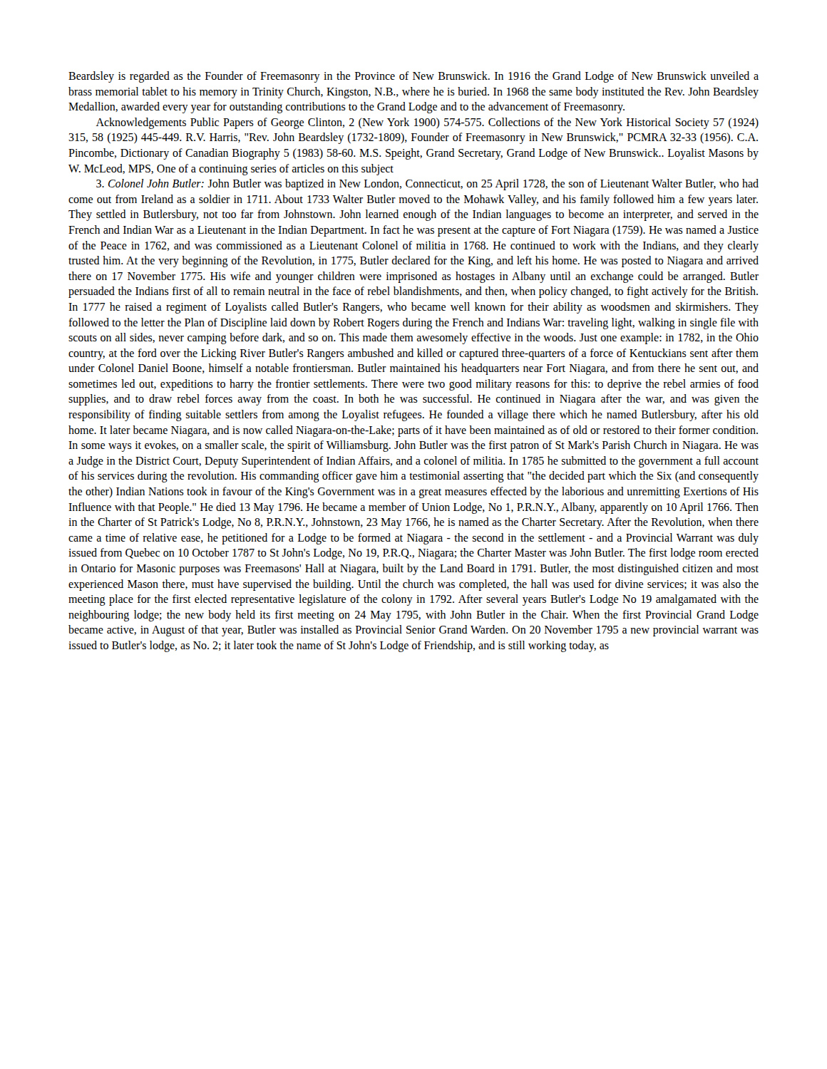Beardsley is regarded as the Founder of Freemasonry in the Province of New Brunswick. In 1916 the Grand Lodge of New Brunswick unveiled a brass memorial tablet to his memory in Trinity Church, Kingston, N.B., where he is buried. In 1968 the same body instituted the Rev. John Beardsley Medallion, awarded every year for outstanding contributions to the Grand Lodge and to the advancement of Freemasonry.
Acknowledgements Public Papers of George Clinton, 2 (New York 1900) 574-575. Collections of the New York Historical Society 57 (1924) 315, 58 (1925) 445-449. R.V. Harris, "Rev. John Beardsley (1732-1809), Founder of Freemasonry in New Brunswick," PCMRA 32-33 (1956). C.A. Pincombe, Dictionary of Canadian Biography 5 (1983) 58-60. M.S. Speight, Grand Secretary, Grand Lodge of New Brunswick.. Loyalist Masons by W. McLeod, MPS, One of a continuing series of articles on this subject
3. Colonel John Butler: John Butler was baptized in New London, Connecticut, on 25 April 1728, the son of Lieutenant Walter Butler, who had come out from Ireland as a soldier in 1711. About 1733 Walter Butler moved to the Mohawk Valley, and his family followed him a few years later. They settled in Butlersbury, not too far from Johnstown. John learned enough of the Indian languages to become an interpreter, and served in the French and Indian War as a Lieutenant in the Indian Department. In fact he was present at the capture of Fort Niagara (1759). He was named a Justice of the Peace in 1762, and was commissioned as a Lieutenant Colonel of militia in 1768. He continued to work with the Indians, and they clearly trusted him. At the very beginning of the Revolution, in 1775, Butler declared for the King, and left his home. He was posted to Niagara and arrived there on 17 November 1775. His wife and younger children were imprisoned as hostages in Albany until an exchange could be arranged. Butler persuaded the Indians first of all to remain neutral in the face of rebel blandishments, and then, when policy changed, to fight actively for the British. In 1777 he raised a regiment of Loyalists called Butler's Rangers, who became well known for their ability as woodsmen and skirmishers. They followed to the letter the Plan of Discipline laid down by Robert Rogers during the French and Indians War: traveling light, walking in single file with scouts on all sides, never camping before dark, and so on. This made them awesomely effective in the woods. Just one example: in 1782, in the Ohio country, at the ford over the Licking River Butler's Rangers ambushed and killed or captured three-quarters of a force of Kentuckians sent after them under Colonel Daniel Boone, himself a notable frontiersman. Butler maintained his headquarters near Fort Niagara, and from there he sent out, and sometimes led out, expeditions to harry the frontier settlements. There were two good military reasons for this: to deprive the rebel armies of food supplies, and to draw rebel forces away from the coast. In both he was successful. He continued in Niagara after the war, and was given the responsibility of finding suitable settlers from among the Loyalist refugees. He founded a village there which he named Butlersbury, after his old home. It later became Niagara, and is now called Niagara-on-the-Lake; parts of it have been maintained as of old or restored to their former condition. In some ways it evokes, on a smaller scale, the spirit of Williamsburg. John Butler was the first patron of St Mark's Parish Church in Niagara. He was a Judge in the District Court, Deputy Superintendent of Indian Affairs, and a colonel of militia. In 1785 he submitted to the government a full account of his services during the revolution. His commanding officer gave him a testimonial asserting that "the decided part which the Six (and consequently the other) Indian Nations took in favour of the King's Government was in a great measures effected by the laborious and unremitting Exertions of His Influence with that People." He died 13 May 1796. He became a member of Union Lodge, No 1, P.R.N.Y., Albany, apparently on 10 April 1766. Then in the Charter of St Patrick's Lodge, No 8, P.R.N.Y., Johnstown, 23 May 1766, he is named as the Charter Secretary. After the Revolution, when there came a time of relative ease, he petitioned for a Lodge to be formed at Niagara - the second in the settlement - and a Provincial Warrant was duly issued from Quebec on 10 October 1787 to St John's Lodge, No 19, P.R.Q., Niagara; the Charter Master was John Butler. The first lodge room erected in Ontario for Masonic purposes was Freemasons' Hall at Niagara, built by the Land Board in 1791. Butler, the most distinguished citizen and most experienced Mason there, must have supervised the building. Until the church was completed, the hall was used for divine services; it was also the meeting place for the first elected representative legislature of the colony in 1792. After several years Butler's Lodge No 19 amalgamated with the neighbouring lodge; the new body held its first meeting on 24 May 1795, with John Butler in the Chair. When the first Provincial Grand Lodge became active, in August of that year, Butler was installed as Provincial Senior Grand Warden. On 20 November 1795 a new provincial warrant was issued to Butler's lodge, as No. 2; it later took the name of St John's Lodge of Friendship, and is still working today, as